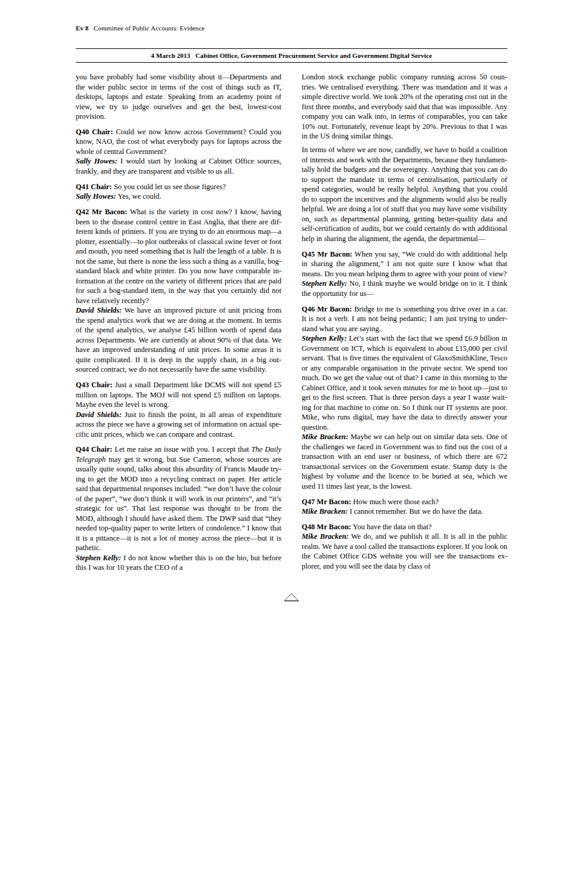Ev 8 Committee of Public Accounts: Evidence
4 March 2013 Cabinet Office, Government Procurement Service and Government Digital Service
you have probably had some visibility about it—Departments and the wider public sector in terms of the cost of things such as IT, desktops, laptops and estate. Speaking from an academy point of view, we try to judge ourselves and get the best, lowest-cost provision.
Q40 Chair: Could we now know across Government? Could you know, NAO, the cost of what everybody pays for laptops across the whole of central Government?
Sally Howes: I would start by looking at Cabinet Office sources, frankly, and they are transparent and visible to us all.
Q41 Chair: So you could let us see those figures?
Sally Howes: Yes, we could.
Q42 Mr Bacon: What is the variety in cost now? I know, having been to the disease control centre in East Anglia, that there are different kinds of printers. If you are trying to do an enormous map—a plotter, essentially—to plot outbreaks of classical swine fever or foot and mouth, you need something that is half the length of a table. It is not the same, but there is none the less such a thing as a vanilla, bog-standard black and white printer. Do you now have comparable information at the centre on the variety of different prices that are paid for such a bog-standard item, in the way that you certainly did not have relatively recently?
David Shields: We have an improved picture of unit pricing from the spend analytics work that we are doing at the moment. In terms of the spend analytics, we analyse £45 billion worth of spend data across Departments. We are currently at about 90% of that data. We have an improved understanding of unit prices. In some areas it is quite complicated. If it is deep in the supply chain, in a big outsourced contract, we do not necessarily have the same visibility.
Q43 Chair: Just a small Department like DCMS will not spend £5 million on laptops. The MOJ will not spend £5 million on laptops. Maybe even the level is wrong.
David Shields: Just to finish the point, in all areas of expenditure across the piece we have a growing set of information on actual specific unit prices, which we can compare and contrast.
Q44 Chair: Let me raise an issue with you. I accept that The Daily Telegraph may get it wrong, but Sue Cameron, whose sources are usually quite sound, talks about this absurdity of Francis Maude trying to get the MOD into a recycling contract on paper. Her article said that departmental responses included: “we don’t have the colour of the paper”, “we don’t think it will work in our printers”, and “it’s strategic for us”. That last response was thought to be from the MOD, although I should have asked them. The DWP said that “they needed top-quality paper to write letters of condolence.” I know that it is a pittance—it is not a lot of money across the piece—but it is pathetic.
Stephen Kelly: I do not know whether this is on the bio, but before this I was for 10 years the CEO of a
London stock exchange public company running across 50 countries. We centralised everything. There was mandation and it was a simple directive world. We took 20% of the operating cost out in the first three months, and everybody said that that was impossible. Any company you can walk into, in terms of comparables, you can take 10% out. Fortunately, revenue leapt by 20%. Previous to that I was in the US doing similar things.
In terms of where we are now, candidly, we have to build a coalition of interests and work with the Departments, because they fundamentally hold the budgets and the sovereignty. Anything that you can do to support the mandate in terms of centralisation, particularly of spend categories, would be really helpful. Anything that you could do to support the incentives and the alignments would also be really helpful. We are doing a lot of stuff that you may have some visibility on, such as departmental planning, getting better-quality data and self-certification of audits, but we could certainly do with additional help in sharing the alignment, the agenda, the departmental—
Q45 Mr Bacon: When you say, “We could do with additional help in sharing the alignment,” I am not quite sure I know what that means. Do you mean helping them to agree with your point of view?
Stephen Kelly: No, I think maybe we would bridge on to it. I think the opportunity for us—
Q46 Mr Bacon: Bridge to me is something you drive over in a car. It is not a verb. I am not being pedantic; I am just trying to understand what you are saying.
Stephen Kelly: Let’s start with the fact that we spend £6.9 billion in Government on ICT, which is equivalent to about £15,000 per civil servant. That is five times the equivalent of GlaxoSmithKline, Tesco or any comparable organisation in the private sector. We spend too much. Do we get the value out of that? I came in this morning to the Cabinet Office, and it took seven minutes for me to boot up—just to get to the first screen. That is three person days a year I waste waiting for that machine to come on. So I think our IT systems are poor. Mike, who runs digital, may have the data to directly answer your question.
Mike Bracken: Maybe we can help out on similar data sets. One of the challenges we faced in Government was to find out the cost of a transaction with an end user or business, of which there are 672 transactional services on the Government estate. Stamp duty is the highest by volume and the licence to be buried at sea, which we used 11 times last year, is the lowest.
Q47 Mr Bacon: How much were those each?
Mike Bracken: I cannot remember. But we do have the data.
Q48 Mr Bacon: You have the data on that?
Mike Bracken: We do, and we publish it all. It is all in the public realm. We have a tool called the transactions explorer. If you look on the Cabinet Office GDS website you will see the transactions explorer, and you will see the data by class of